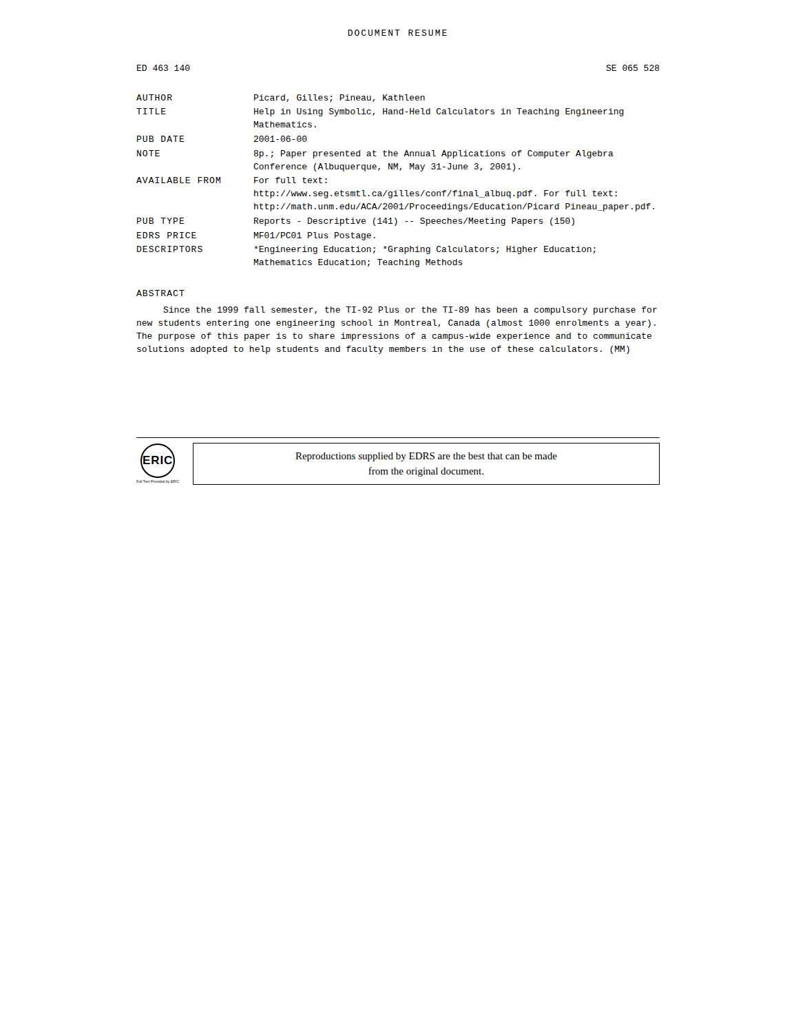DOCUMENT RESUME
ED 463 140 SE 065 528
AUTHOR
Picard, Gilles; Pineau, Kathleen
TITLE
Help in Using Symbolic, Hand-Held Calculators in Teaching Engineering Mathematics.
PUB DATE
2001-06-00
NOTE
8p.; Paper presented at the Annual Applications of Computer Algebra Conference (Albuquerque, NM, May 31-June 3, 2001).
AVAILABLE FROM
For full text:
http://www.seg.etsmtl.ca/gilles/conf/final_albuq.pdf. For full text:
http://math.unm.edu/ACA/2001/Proceedings/Education/Picard Pineau_paper.pdf.
PUB TYPE
Reports - Descriptive (141) -- Speeches/Meeting Papers (150)
EDRS PRICE
MF01/PC01 Plus Postage.
DESCRIPTORS
*Engineering Education; *Graphing Calculators; Higher Education; Mathematics Education; Teaching Methods
ABSTRACT
Since the 1999 fall semester, the TI-92 Plus or the TI-89 has been a compulsory purchase for new students entering one engineering school in Montreal, Canada (almost 1000 enrolments a year). The purpose of this paper is to share impressions of a campus-wide experience and to communicate solutions adopted to help students and faculty members in the use of these calculators. (MM)
ERIC
Full Text Provided by ERIC
Reproductions supplied by EDRS are the best that can be made
from the original document.